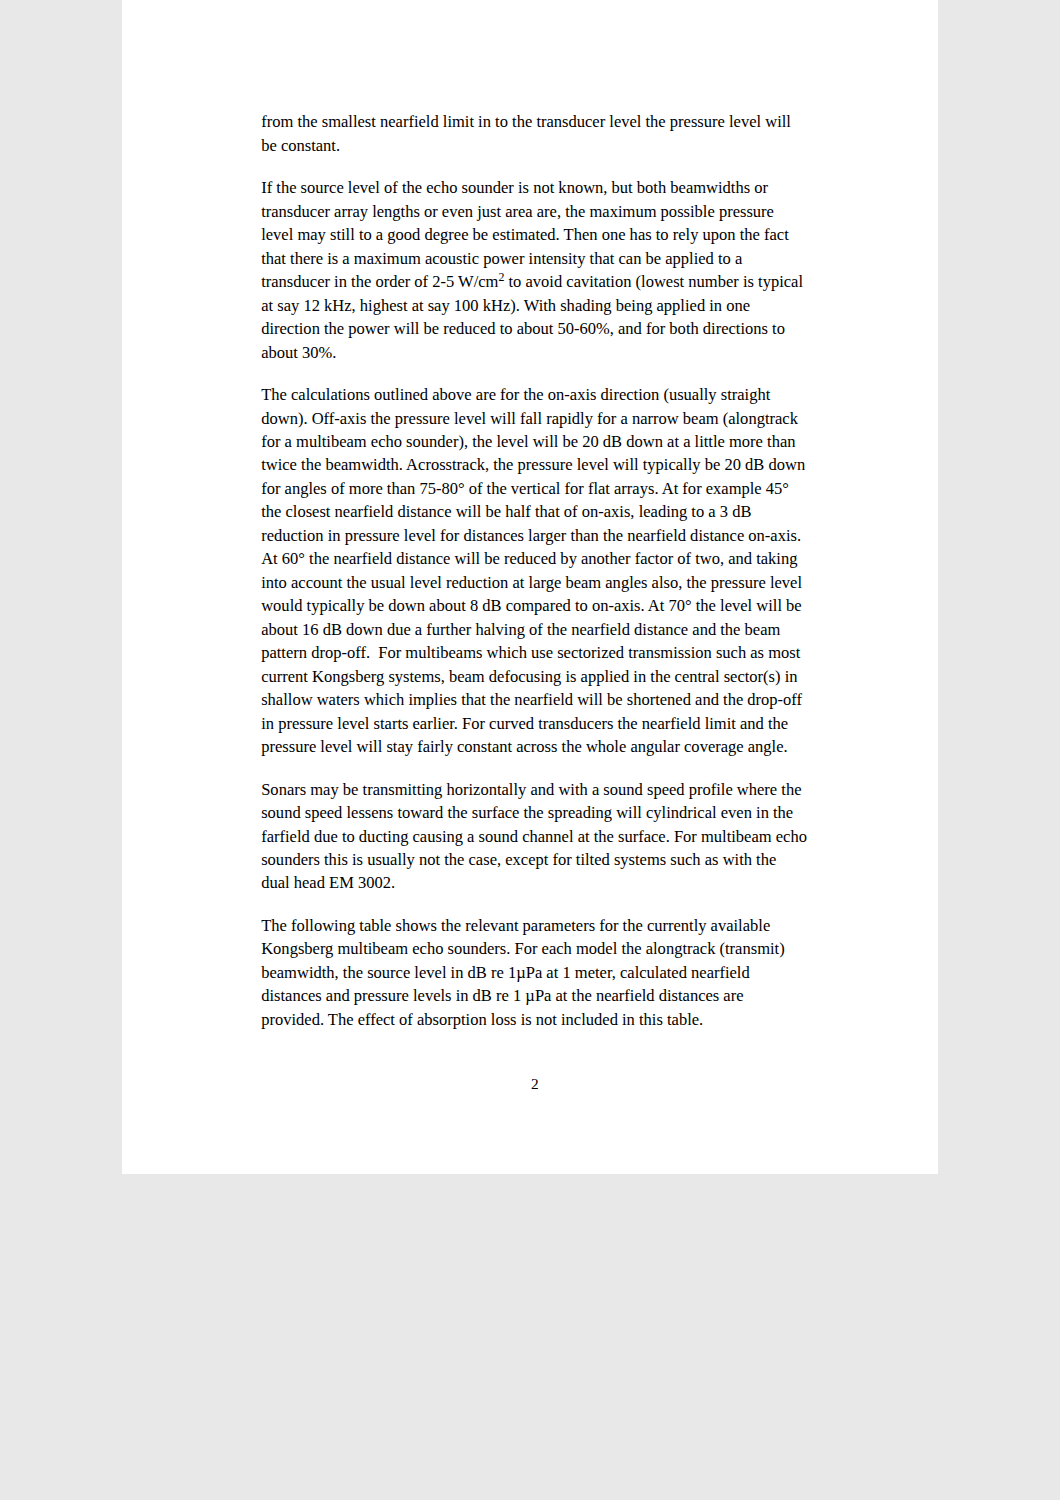from the smallest nearfield limit in to the transducer level the pressure level will be constant.
If the source level of the echo sounder is not known, but both beamwidths or transducer array lengths or even just area are, the maximum possible pressure level may still to a good degree be estimated. Then one has to rely upon the fact that there is a maximum acoustic power intensity that can be applied to a transducer in the order of 2-5 W/cm2 to avoid cavitation (lowest number is typical at say 12 kHz, highest at say 100 kHz). With shading being applied in one direction the power will be reduced to about 50-60%, and for both directions to about 30%.
The calculations outlined above are for the on-axis direction (usually straight down). Off-axis the pressure level will fall rapidly for a narrow beam (alongtrack for a multibeam echo sounder), the level will be 20 dB down at a little more than twice the beamwidth. Acrosstrack, the pressure level will typically be 20 dB down for angles of more than 75-80° of the vertical for flat arrays. At for example 45° the closest nearfield distance will be half that of on-axis, leading to a 3 dB reduction in pressure level for distances larger than the nearfield distance on-axis. At 60° the nearfield distance will be reduced by another factor of two, and taking into account the usual level reduction at large beam angles also, the pressure level would typically be down about 8 dB compared to on-axis. At 70° the level will be about 16 dB down due a further halving of the nearfield distance and the beam pattern drop-off. For multibeams which use sectorized transmission such as most current Kongsberg systems, beam defocusing is applied in the central sector(s) in shallow waters which implies that the nearfield will be shortened and the drop-off in pressure level starts earlier. For curved transducers the nearfield limit and the pressure level will stay fairly constant across the whole angular coverage angle.
Sonars may be transmitting horizontally and with a sound speed profile where the sound speed lessens toward the surface the spreading will cylindrical even in the farfield due to ducting causing a sound channel at the surface. For multibeam echo sounders this is usually not the case, except for tilted systems such as with the dual head EM 3002.
The following table shows the relevant parameters for the currently available Kongsberg multibeam echo sounders. For each model the alongtrack (transmit) beamwidth, the source level in dB re 1µPa at 1 meter, calculated nearfield distances and pressure levels in dB re 1 µPa at the nearfield distances are provided. The effect of absorption loss is not included in this table.
2